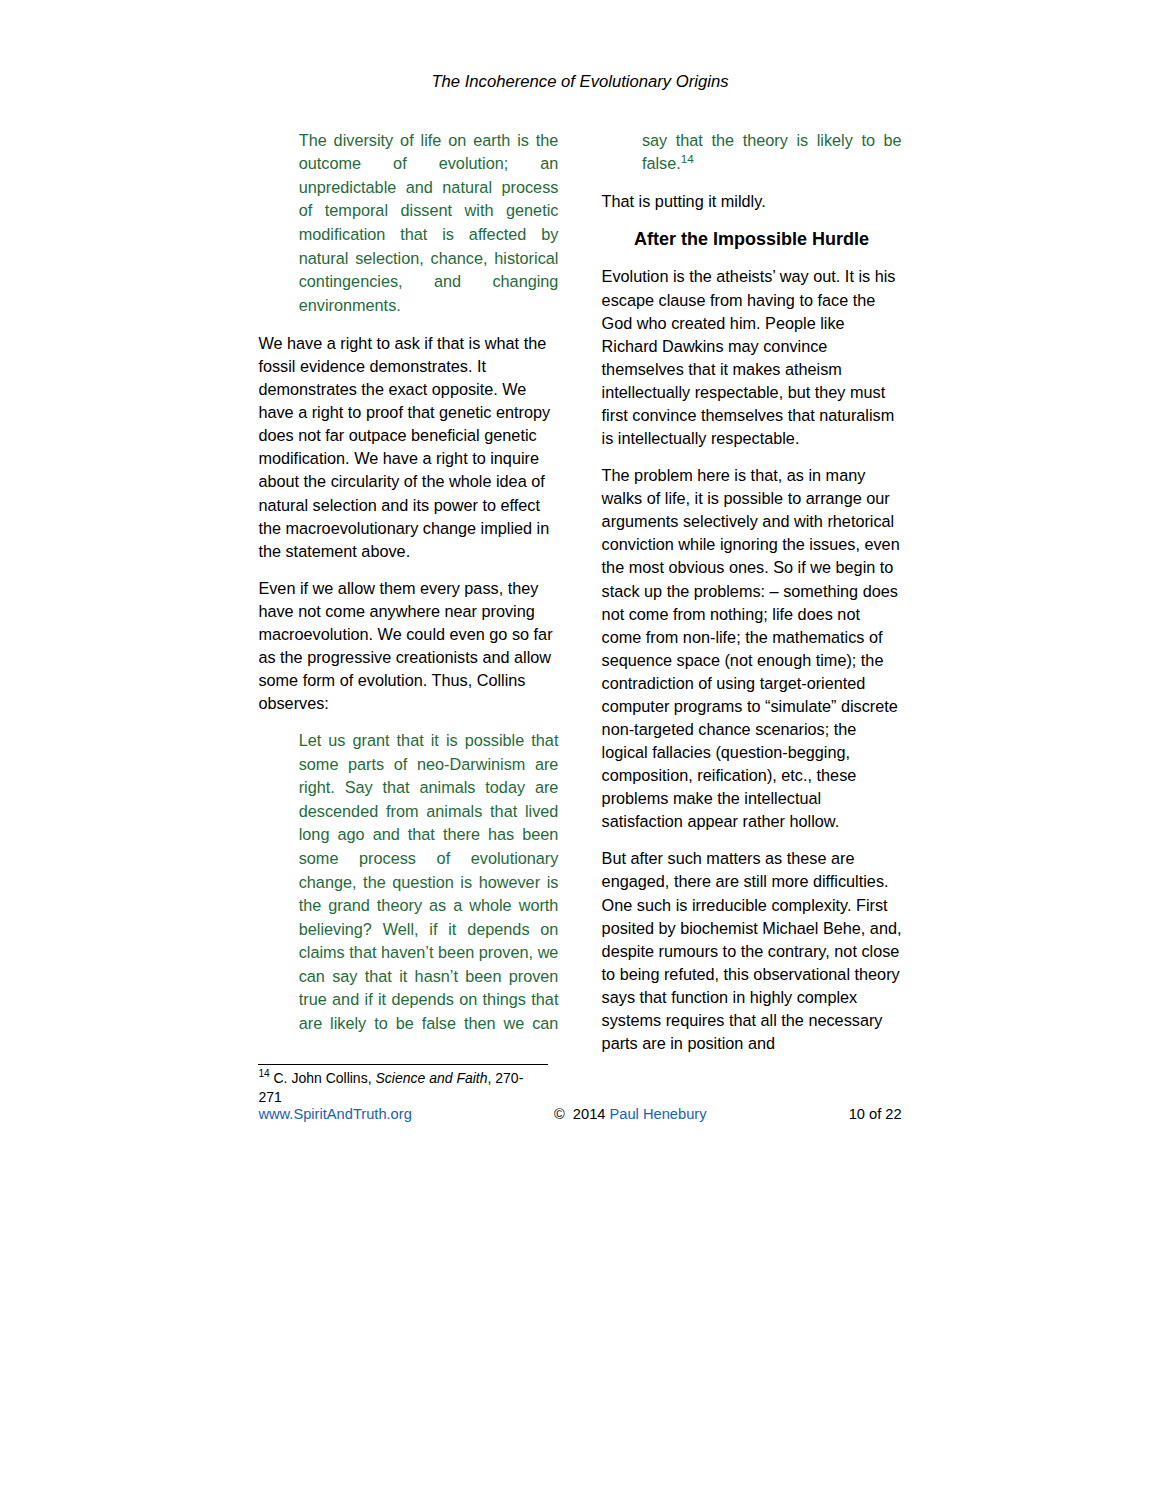The Incoherence of Evolutionary Origins
The diversity of life on earth is the outcome of evolution; an unpredictable and natural process of temporal dissent with genetic modification that is affected by natural selection, chance, historical contingencies, and changing environments.
We have a right to ask if that is what the fossil evidence demonstrates. It demonstrates the exact opposite. We have a right to proof that genetic entropy does not far outpace beneficial genetic modification. We have a right to inquire about the circularity of the whole idea of natural selection and its power to effect the macroevolutionary change implied in the statement above.
Even if we allow them every pass, they have not come anywhere near proving macroevolution. We could even go so far as the progressive creationists and allow some form of evolution. Thus, Collins observes:
Let us grant that it is possible that some parts of neo-Darwinism are right. Say that animals today are descended from animals that lived long ago and that there has been some process of evolutionary change, the question is however is the grand theory as a whole worth believing? Well, if it depends on claims that haven’t been proven, we can say that it hasn’t been proven true and if it depends on things that are likely to be false then we can say that the theory is likely to be false.14
That is putting it mildly.
After the Impossible Hurdle
Evolution is the atheists’ way out. It is his escape clause from having to face the God who created him. People like Richard Dawkins may convince themselves that it makes atheism intellectually respectable, but they must first convince themselves that naturalism is intellectually respectable.
The problem here is that, as in many walks of life, it is possible to arrange our arguments selectively and with rhetorical conviction while ignoring the issues, even the most obvious ones. So if we begin to stack up the problems: – something does not come from nothing; life does not come from non-life; the mathematics of sequence space (not enough time); the contradiction of using target-oriented computer programs to “simulate” discrete non-targeted chance scenarios; the logical fallacies (question-begging, composition, reification), etc., these problems make the intellectual satisfaction appear rather hollow.
But after such matters as these are engaged, there are still more difficulties. One such is irreducible complexity. First posited by biochemist Michael Behe, and, despite rumours to the contrary, not close to being refuted, this observational theory says that function in highly complex systems requires that all the necessary parts are in position and
14 C. John Collins, Science and Faith, 270- 271
www.SpiritAndTruth.org © 2014 Paul Henebury 10 of 22